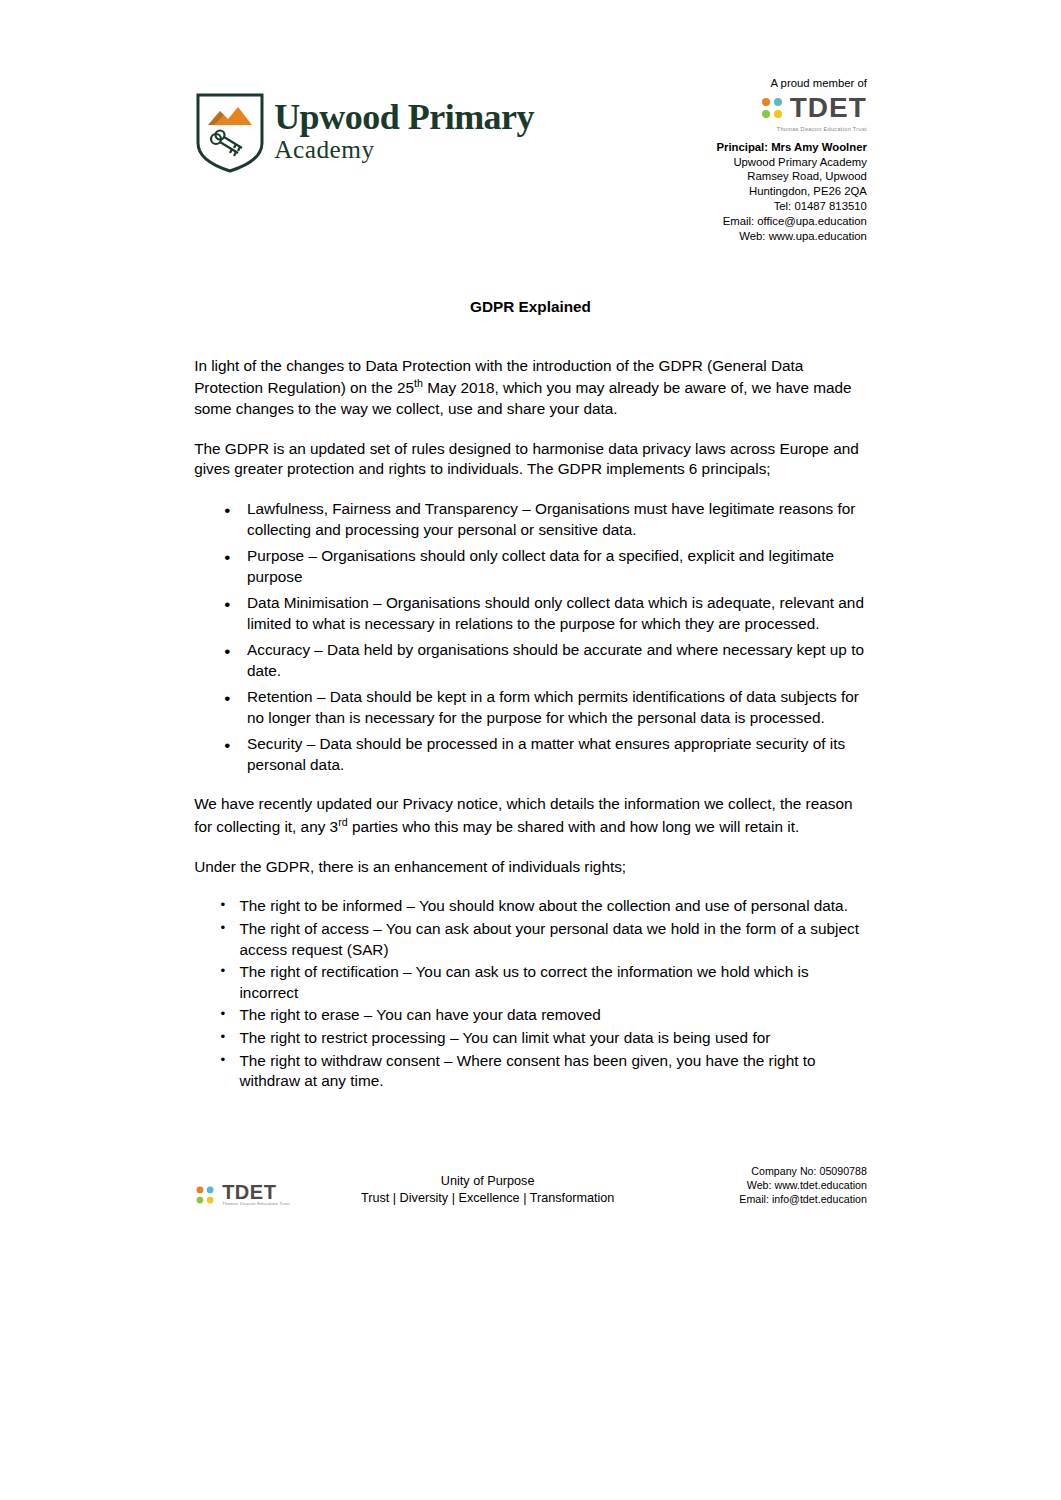Upwood Primary
Academy
A proud member of
TDET
Thomas Deacon Education Trust
Principal: Mrs Amy Woolner
Upwood Primary Academy
Ramsey Road, Upwood
Huntingdon, PE26 2QA
Tel: 01487 813510
Email: office@upa.education
Web: www.upa.education
GDPR Explained
In light of the changes to Data Protection with the introduction of the GDPR (General Data Protection Regulation) on the 25th May 2018, which you may already be aware of, we have made some changes to the way we collect, use and share your data.
The GDPR is an updated set of rules designed to harmonise data privacy laws across Europe and gives greater protection and rights to individuals. The GDPR implements 6 principals;
Lawfulness, Fairness and Transparency – Organisations must have legitimate reasons for collecting and processing your personal or sensitive data.
Purpose – Organisations should only collect data for a specified, explicit and legitimate purpose
Data Minimisation – Organisations should only collect data which is adequate, relevant and limited to what is necessary in relations to the purpose for which they are processed.
Accuracy – Data held by organisations should be accurate and where necessary kept up to date.
Retention – Data should be kept in a form which permits identifications of data subjects for no longer than is necessary for the purpose for which the personal data is processed.
Security – Data should be processed in a matter what ensures appropriate security of its personal data.
We have recently updated our Privacy notice, which details the information we collect, the reason for collecting it, any 3rd parties who this may be shared with and how long we will retain it.
Under the GDPR, there is an enhancement of individuals rights;
The right to be informed – You should know about the collection and use of personal data.
The right of access – You can ask about your personal data we hold in the form of a subject access request (SAR)
The right of rectification – You can ask us to correct the information we hold which is incorrect
The right to erase – You can have your data removed
The right to restrict processing – You can limit what your data is being used for
The right to withdraw consent – Where consent has been given, you have the right to withdraw at any time.
TDET
Thomas Deacon Education Trust
Unity of Purpose
Trust | Diversity | Excellence | Transformation
Company No: 05090788
Web: www.tdet.education
Email: info@tdet.education